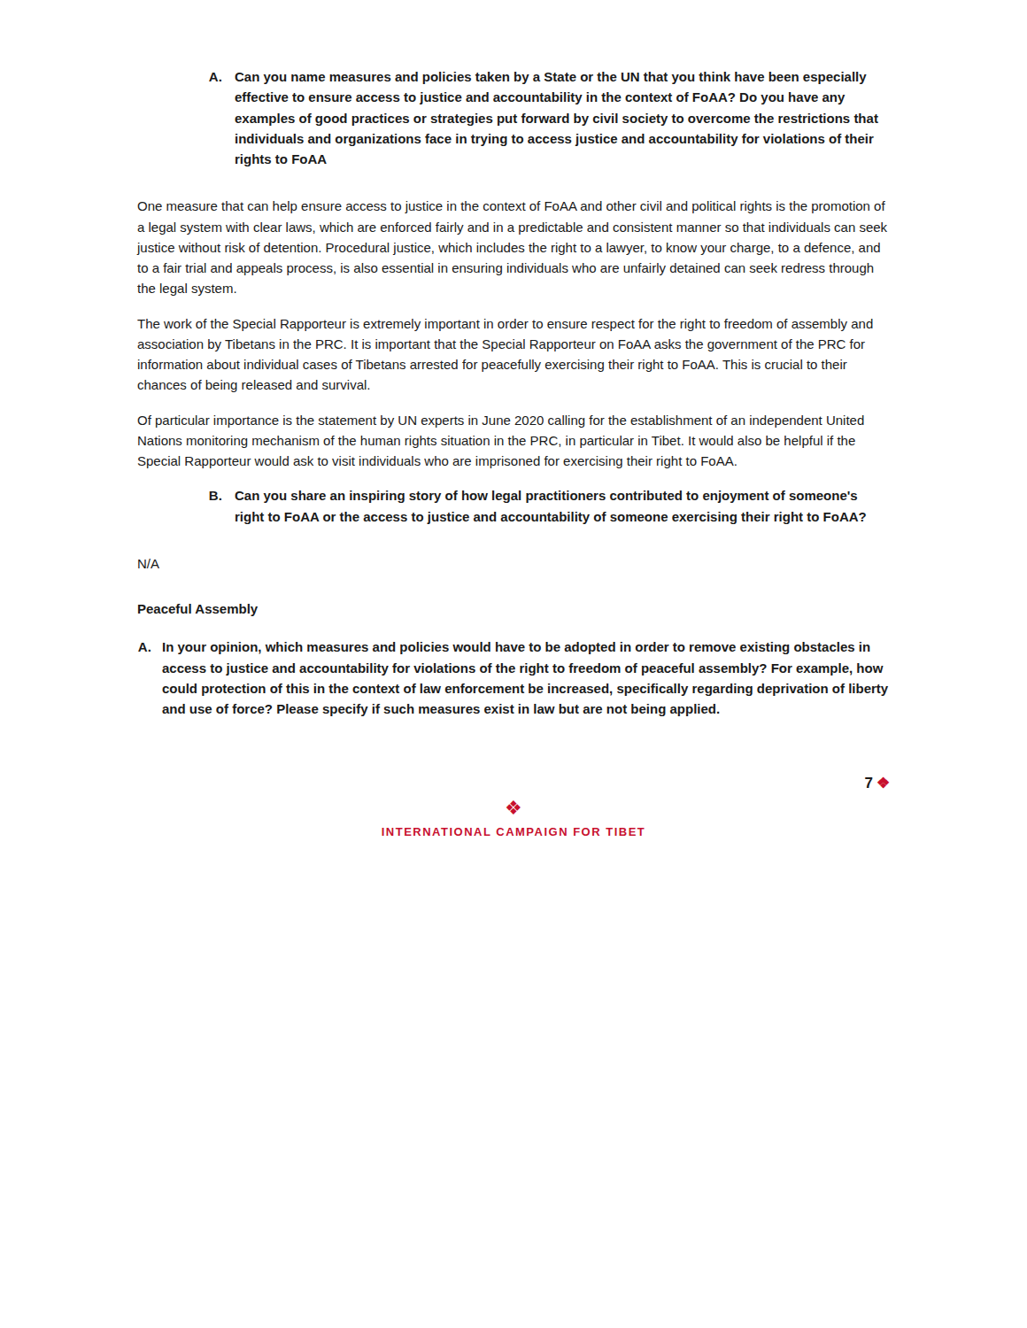Can you name measures and policies taken by a State or the UN that you think have been especially effective to ensure access to justice and accountability in the context of FoAA? Do you have any examples of good practices or strategies put forward by civil society to overcome the restrictions that individuals and organizations face in trying to access justice and accountability for violations of their rights to FoAA
One measure that can help ensure access to justice in the context of FoAA and other civil and political rights is the promotion of a legal system with clear laws, which are enforced fairly and in a predictable and consistent manner so that individuals can seek justice without risk of detention. Procedural justice, which includes the right to a lawyer, to know your charge, to a defence, and to a fair trial and appeals process, is also essential in ensuring individuals who are unfairly detained can seek redress through the legal system.
The work of the Special Rapporteur is extremely important in order to ensure respect for the right to freedom of assembly and association by Tibetans in the PRC. It is important that the Special Rapporteur on FoAA asks the government of the PRC for information about individual cases of Tibetans arrested for peacefully exercising their right to FoAA. This is crucial to their chances of being released and survival.
Of particular importance is the statement by UN experts in June 2020 calling for the establishment of an independent United Nations monitoring mechanism of the human rights situation in the PRC, in particular in Tibet. It would also be helpful if the Special Rapporteur would ask to visit individuals who are imprisoned for exercising their right to FoAA.
Can you share an inspiring story of how legal practitioners contributed to enjoyment of someone's right to FoAA or the access to justice and accountability of someone exercising their right to FoAA?
N/A
Peaceful Assembly
In your opinion, which measures and policies would have to be adopted in order to remove existing obstacles in access to justice and accountability for violations of the right to freedom of peaceful assembly? For example, how could protection of this in the context of law enforcement be increased, specifically regarding deprivation of liberty and use of force? Please specify if such measures exist in law but are not being applied.
7❖
❖
INTERNATIONAL CAMPAIGN FOR TIBET